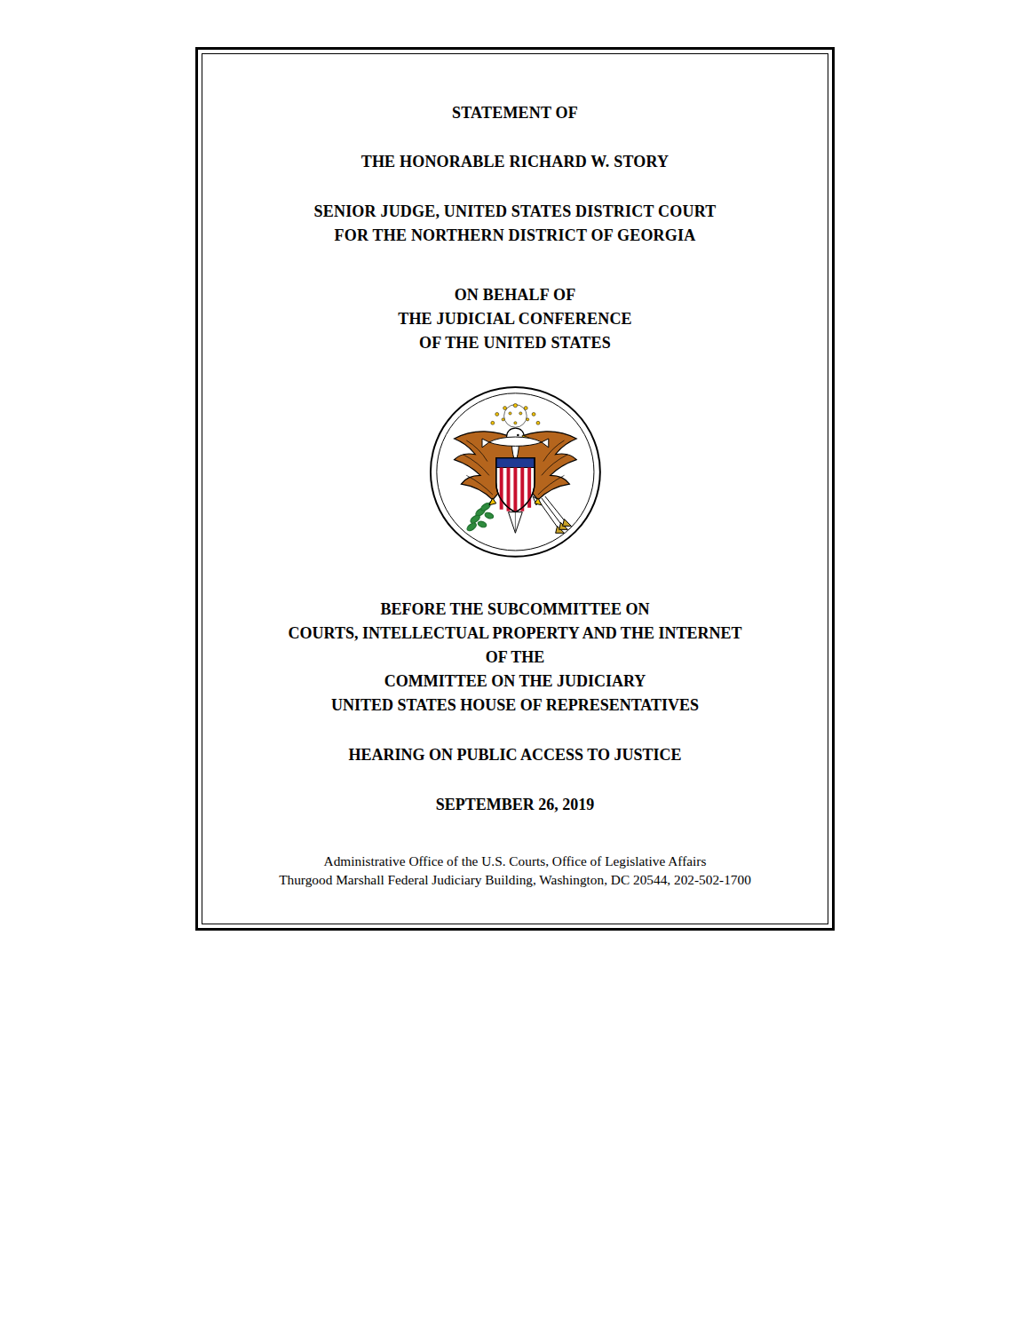STATEMENT OF
THE HONORABLE RICHARD W. STORY
SENIOR JUDGE, UNITED STATES DISTRICT COURT
FOR THE NORTHERN DISTRICT OF GEORGIA
ON BEHALF OF
THE JUDICIAL CONFERENCE
OF THE UNITED STATES
BEFORE THE SUBCOMMITTEE ON
COURTS, INTELLECTUAL PROPERTY AND THE INTERNET
OF THE
COMMITTEE ON THE JUDICIARY
UNITED STATES HOUSE OF REPRESENTATIVES
HEARING ON PUBLIC ACCESS TO JUSTICE
SEPTEMBER 26, 2019
Administrative Office of the U.S. Courts, Office of Legislative Affairs
Thurgood Marshall Federal Judiciary Building, Washington, DC 20544, 202-502-1700